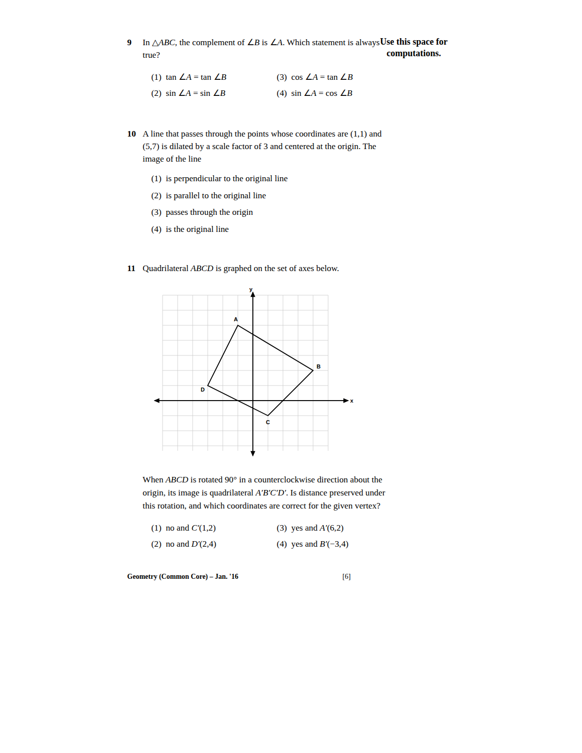Use this space for
computations.
9 In △ABC, the complement of ∠B is ∠A. Which statement is always true?
| (1) tan ∠ A = tan ∠ B | (3) cos ∠ A = tan ∠ B |
| (2) sin ∠ A = sin ∠ B | (4) sin ∠ A = cos ∠ B |
10 A line that passes through the points whose coordinates are (1,1) and (5,7) is dilated by a scale factor of 3 and centered at the origin. The image of the line
(1) is perpendicular to the original line
(2) is parallel to the original line
(3) passes through the origin
(4) is the original line
11 Quadrilateral ABCD is graphed on the set of axes below.
y x A B C D
When ABCD is rotated 90° in a counterclockwise direction about the origin, its image is quadrilateral A′B′C′D′. Is distance preserved under this rotation, and which coordinates are correct for the given vertex?
| (1) no and C′ (1,2) | (3) yes and A′ (6,2) |
| (2) no and D′ (2,4) | (4) yes and B′ (−3,4) |
Geometry (Common Core) – Jan. '16
[6]